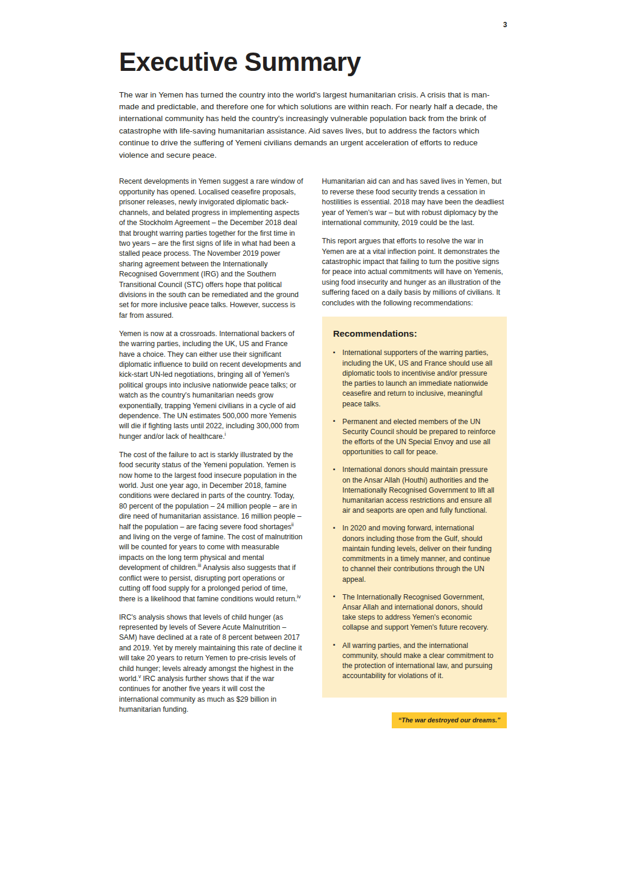3
Executive Summary
The war in Yemen has turned the country into the world's largest humanitarian crisis. A crisis that is man-made and predictable, and therefore one for which solutions are within reach. For nearly half a decade, the international community has held the country's increasingly vulnerable population back from the brink of catastrophe with life-saving humanitarian assistance. Aid saves lives, but to address the factors which continue to drive the suffering of Yemeni civilians demands an urgent acceleration of efforts to reduce violence and secure peace.
Recent developments in Yemen suggest a rare window of opportunity has opened. Localised ceasefire proposals, prisoner releases, newly invigorated diplomatic back-channels, and belated progress in implementing aspects of the Stockholm Agreement – the December 2018 deal that brought warring parties together for the first time in two years – are the first signs of life in what had been a stalled peace process. The November 2019 power sharing agreement between the Internationally Recognised Government (IRG) and the Southern Transitional Council (STC) offers hope that political divisions in the south can be remediated and the ground set for more inclusive peace talks. However, success is far from assured.
Yemen is now at a crossroads. International backers of the warring parties, including the UK, US and France have a choice. They can either use their significant diplomatic influence to build on recent developments and kick-start UN-led negotiations, bringing all of Yemen's political groups into inclusive nationwide peace talks; or watch as the country's humanitarian needs grow exponentially, trapping Yemeni civilians in a cycle of aid dependence. The UN estimates 500,000 more Yemenis will die if fighting lasts until 2022, including 300,000 from hunger and/or lack of healthcare.i
The cost of the failure to act is starkly illustrated by the food security status of the Yemeni population. Yemen is now home to the largest food insecure population in the world. Just one year ago, in December 2018, famine conditions were declared in parts of the country. Today, 80 percent of the population – 24 million people – are in dire need of humanitarian assistance. 16 million people – half the population – are facing severe food shortagesii and living on the verge of famine. The cost of malnutrition will be counted for years to come with measurable impacts on the long term physical and mental development of children.iii Analysis also suggests that if conflict were to persist, disrupting port operations or cutting off food supply for a prolonged period of time, there is a likelihood that famine conditions would return.iv
IRC's analysis shows that levels of child hunger (as represented by levels of Severe Acute Malnutrition – SAM) have declined at a rate of 8 percent between 2017 and 2019. Yet by merely maintaining this rate of decline it will take 20 years to return Yemen to pre-crisis levels of child hunger; levels already amongst the highest in the world.v IRC analysis further shows that if the war continues for another five years it will cost the international community as much as $29 billion in humanitarian funding.
Humanitarian aid can and has saved lives in Yemen, but to reverse these food security trends a cessation in hostilities is essential. 2018 may have been the deadliest year of Yemen's war – but with robust diplomacy by the international community, 2019 could be the last.
This report argues that efforts to resolve the war in Yemen are at a vital inflection point. It demonstrates the catastrophic impact that failing to turn the positive signs for peace into actual commitments will have on Yemenis, using food insecurity and hunger as an illustration of the suffering faced on a daily basis by millions of civilians. It concludes with the following recommendations:
Recommendations:
International supporters of the warring parties, including the UK, US and France should use all diplomatic tools to incentivise and/or pressure the parties to launch an immediate nationwide ceasefire and return to inclusive, meaningful peace talks.
Permanent and elected members of the UN Security Council should be prepared to reinforce the efforts of the UN Special Envoy and use all opportunities to call for peace.
International donors should maintain pressure on the Ansar Allah (Houthi) authorities and the Internationally Recognised Government to lift all humanitarian access restrictions and ensure all air and seaports are open and fully functional.
In 2020 and moving forward, international donors including those from the Gulf, should maintain funding levels, deliver on their funding commitments in a timely manner, and continue to channel their contributions through the UN appeal.
The Internationally Recognised Government, Ansar Allah and international donors, should take steps to address Yemen's economic collapse and support Yemen's future recovery.
All warring parties, and the international community, should make a clear commitment to the protection of international law, and pursuing accountability for violations of it.
“The war destroyed our dreams.”